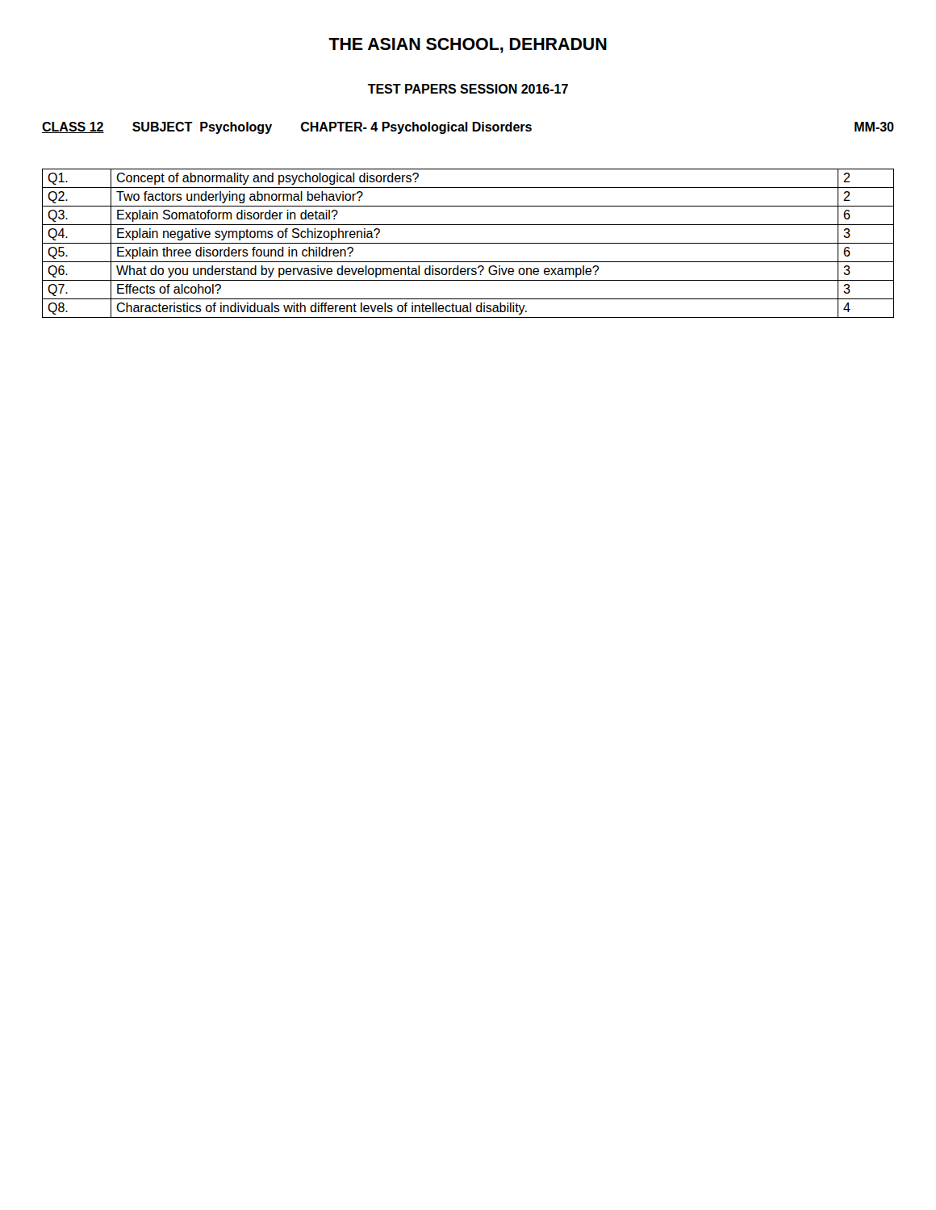THE ASIAN SCHOOL, DEHRADUN
TEST PAPERS SESSION 2016-17
CLASS 12 SUBJECT Psychology CHAPTER- 4 Psychological Disorders MM-30
| Q1. | Concept of abnormality and psychological disorders? | 2 |
| Q2. | Two factors underlying abnormal behavior? | 2 |
| Q3. | Explain Somatoform disorder in detail? | 6 |
| Q4. | Explain negative symptoms of Schizophrenia? | 3 |
| Q5. | Explain three disorders found in children? | 6 |
| Q6. | What do you understand by pervasive developmental disorders? Give one example? | 3 |
| Q7. | Effects of alcohol? | 3 |
| Q8. | Characteristics of individuals with different levels of intellectual disability. | 4 |